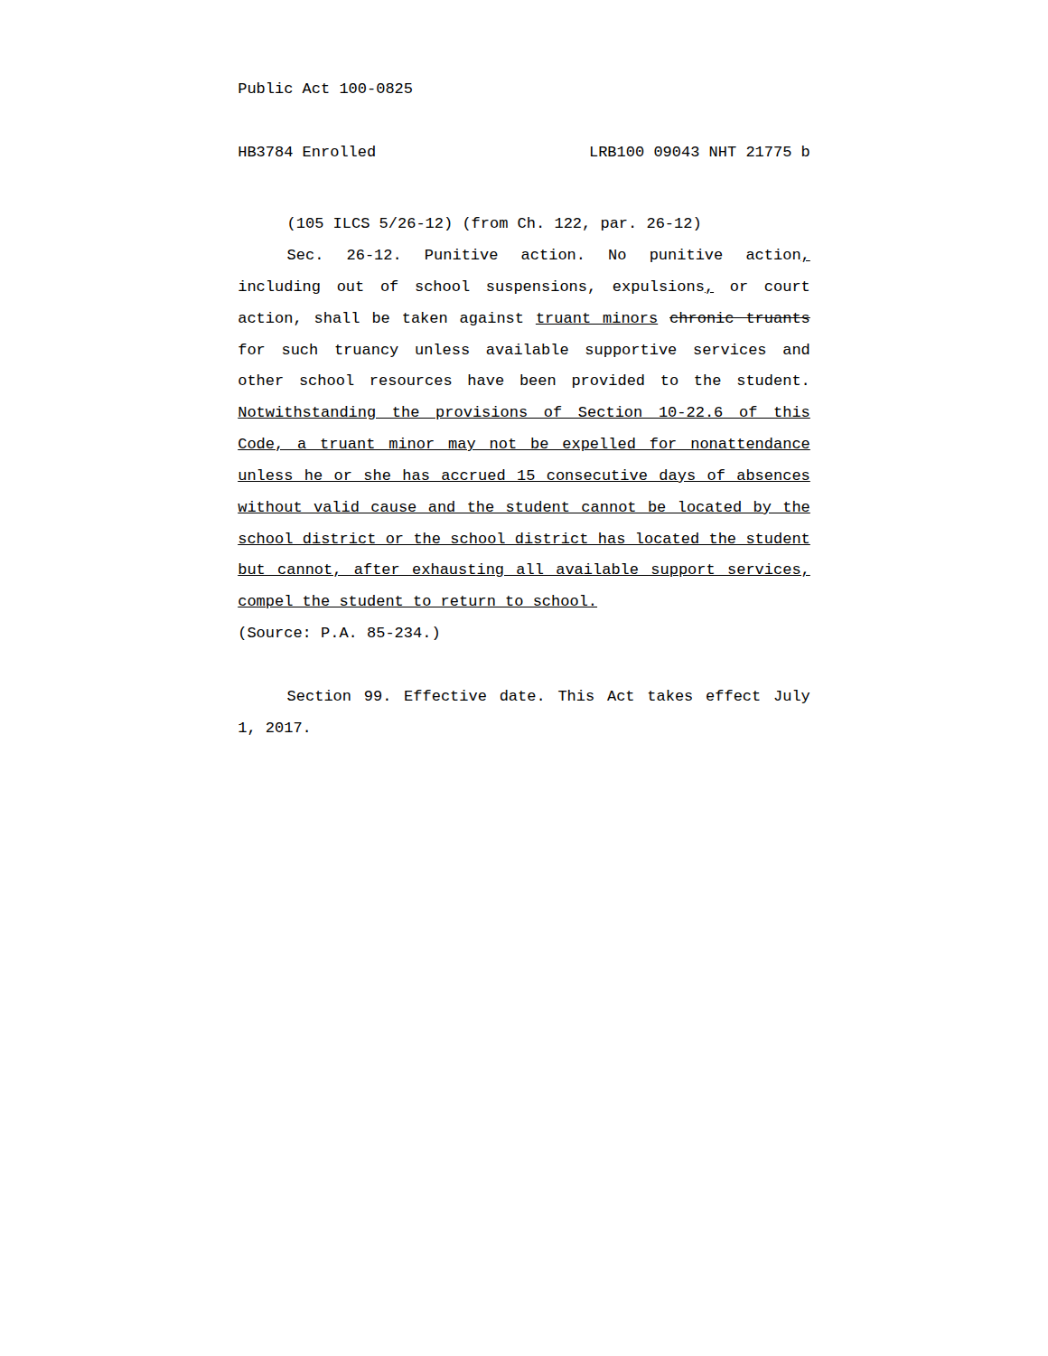Public Act 100-0825
HB3784 Enrolled LRB100 09043 NHT 21775 b
(105 ILCS 5/26-12) (from Ch. 122, par. 26-12)
Sec. 26-12. Punitive action. No punitive action, including out of school suspensions, expulsions, or court action, shall be taken against truant minors chronic truants for such truancy unless available supportive services and other school resources have been provided to the student. Notwithstanding the provisions of Section 10-22.6 of this Code, a truant minor may not be expelled for nonattendance unless he or she has accrued 15 consecutive days of absences without valid cause and the student cannot be located by the school district or the school district has located the student but cannot, after exhausting all available support services, compel the student to return to school.
(Source: P.A. 85-234.)
Section 99. Effective date. This Act takes effect July 1, 2017.